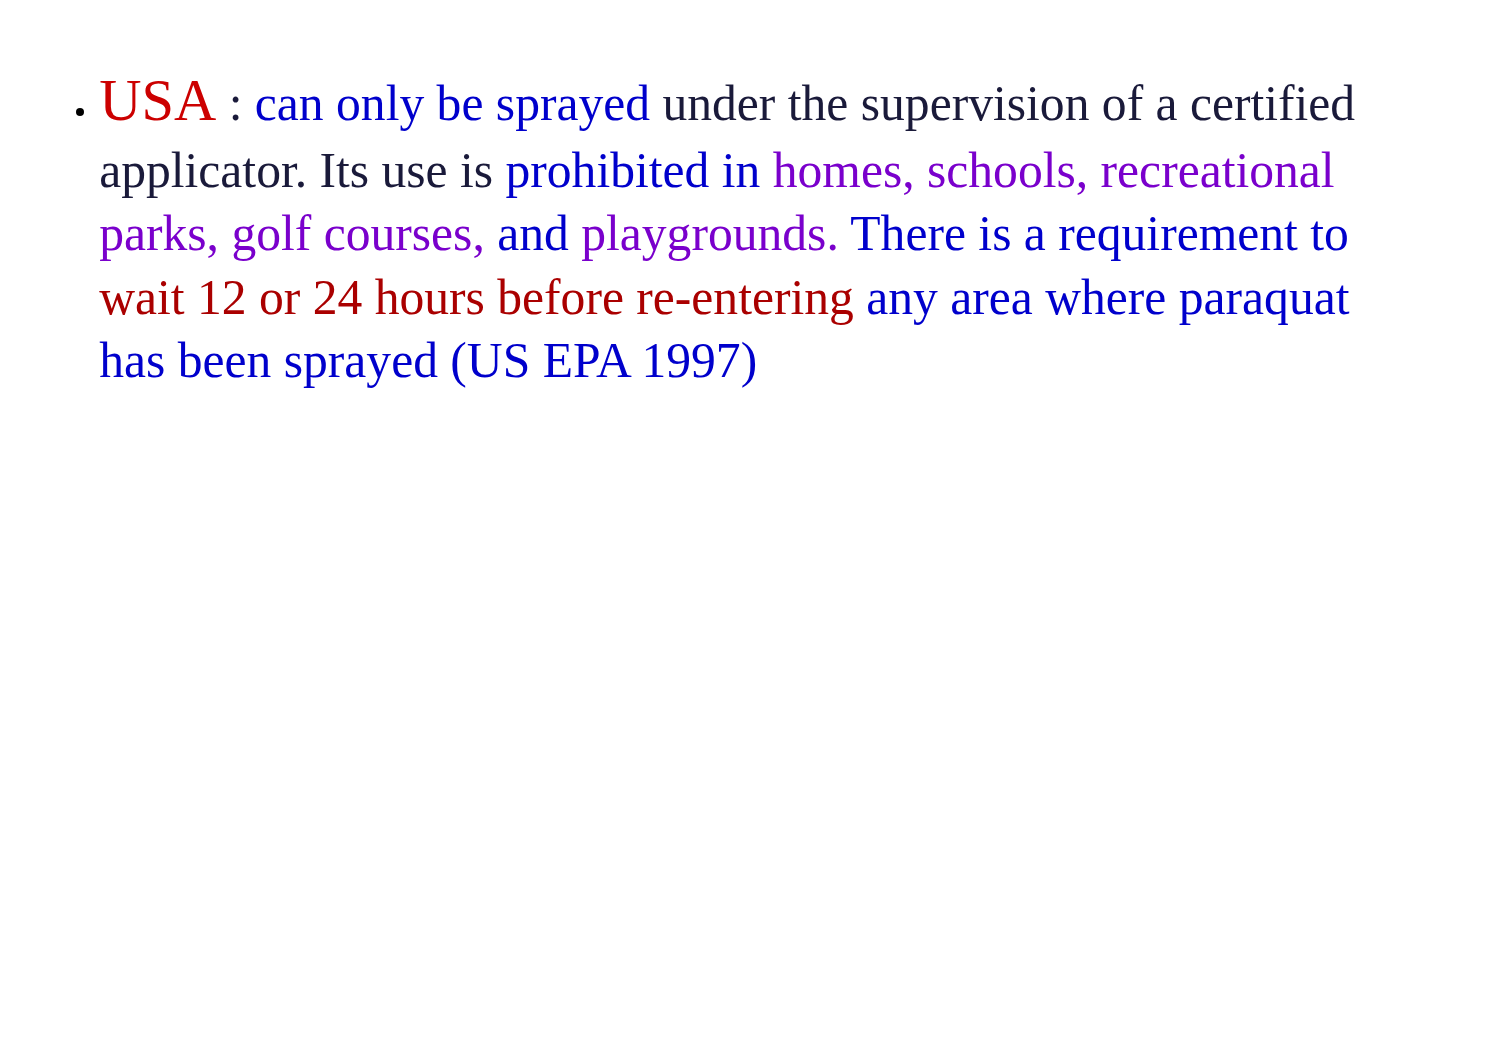USA : can only be sprayed under the supervision of a certified applicator. Its use is prohibited in homes, schools, recreational parks, golf courses, and playgrounds. There is a requirement to wait 12 or 24 hours before re-entering any area where paraquat has been sprayed (US EPA 1997)